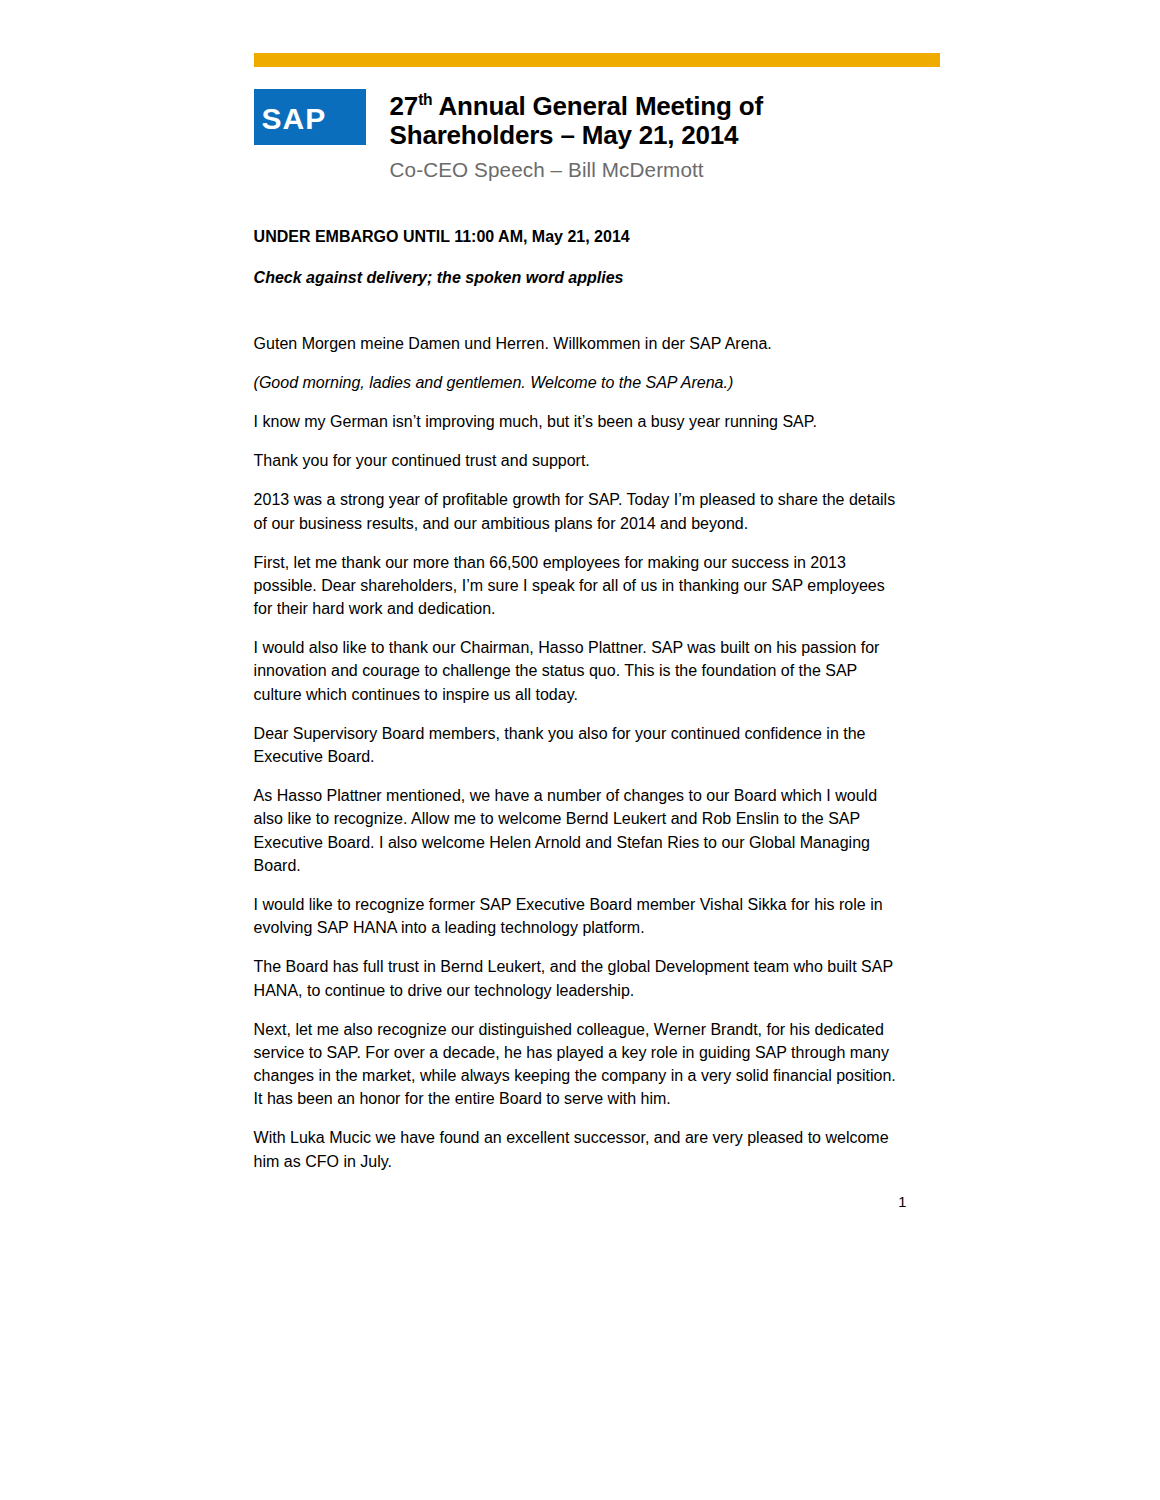SAP
27th Annual General Meeting of Shareholders – May 21, 2014
Co-CEO Speech – Bill McDermott
UNDER EMBARGO UNTIL 11:00 AM, May 21, 2014
Check against delivery; the spoken word applies
Guten Morgen meine Damen und Herren. Willkommen in der SAP Arena.
(Good morning, ladies and gentlemen. Welcome to the SAP Arena.)
I know my German isn’t improving much, but it’s been a busy year running SAP.
Thank you for your continued trust and support.
2013 was a strong year of profitable growth for SAP. Today I’m pleased to share the details of our business results, and our ambitious plans for 2014 and beyond.
First, let me thank our more than 66,500 employees for making our success in 2013 possible. Dear shareholders, I’m sure I speak for all of us in thanking our SAP employees for their hard work and dedication.
I would also like to thank our Chairman, Hasso Plattner. SAP was built on his passion for innovation and courage to challenge the status quo. This is the foundation of the SAP culture which continues to inspire us all today.
Dear Supervisory Board members, thank you also for your continued confidence in the Executive Board.
As Hasso Plattner mentioned, we have a number of changes to our Board which I would also like to recognize. Allow me to welcome Bernd Leukert and Rob Enslin to the SAP Executive Board. I also welcome Helen Arnold and Stefan Ries to our Global Managing Board.
I would like to recognize former SAP Executive Board member Vishal Sikka for his role in evolving SAP HANA into a leading technology platform.
The Board has full trust in Bernd Leukert, and the global Development team who built SAP HANA, to continue to drive our technology leadership.
Next, let me also recognize our distinguished colleague, Werner Brandt, for his dedicated service to SAP. For over a decade, he has played a key role in guiding SAP through many changes in the market, while always keeping the company in a very solid financial position. It has been an honor for the entire Board to serve with him.
With Luka Mucic we have found an excellent successor, and are very pleased to welcome him as CFO in July.
1